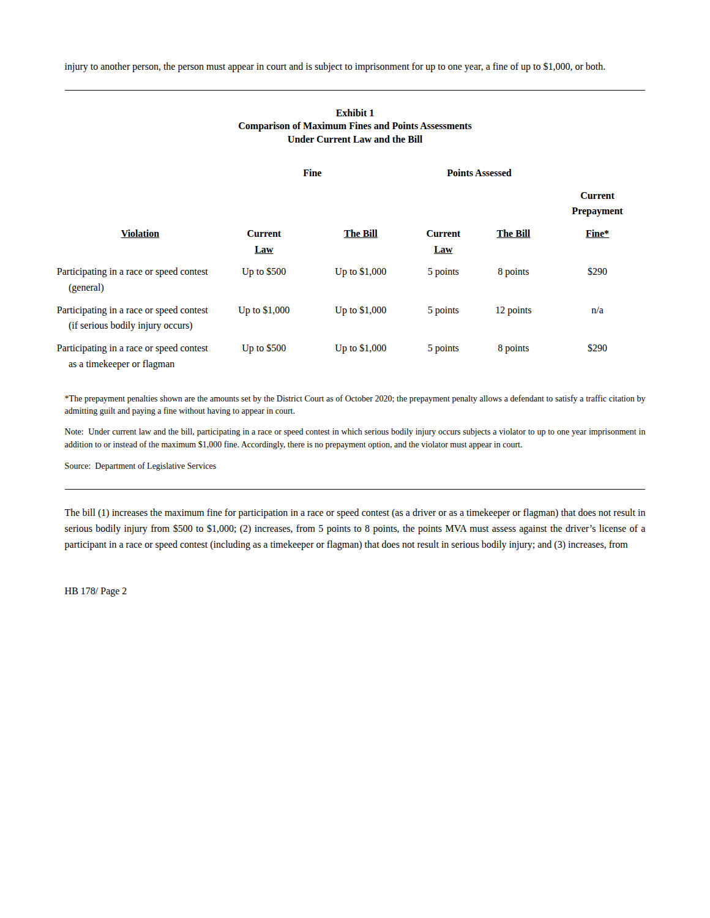injury to another person, the person must appear in court and is subject to imprisonment for up to one year, a fine of up to $1,000, or both.
Exhibit 1
Comparison of Maximum Fines and Points Assessments
Under Current Law and the Bill
| | Fine | Points Assessed | |
| --- | --- | --- | --- |
| | | | | | Current Prepayment |
| Violation | Current Law | The Bill | Current Law | The Bill | Fine* |
| Participating in a race or speed contest (general) | Up to $500 | Up to $1,000 | 5 points | 8 points | $290 |
| Participating in a race or speed contest (if serious bodily injury occurs) | Up to $1,000 | Up to $1,000 | 5 points | 12 points | n/a |
| Participating in a race or speed contest as a timekeeper or flagman | Up to $500 | Up to $1,000 | 5 points | 8 points | $290 |
*The prepayment penalties shown are the amounts set by the District Court as of October 2020; the prepayment penalty allows a defendant to satisfy a traffic citation by admitting guilt and paying a fine without having to appear in court.
Note: Under current law and the bill, participating in a race or speed contest in which serious bodily injury occurs subjects a violator to up to one year imprisonment in addition to or instead of the maximum $1,000 fine. Accordingly, there is no prepayment option, and the violator must appear in court.
Source: Department of Legislative Services
The bill (1) increases the maximum fine for participation in a race or speed contest (as a driver or as a timekeeper or flagman) that does not result in serious bodily injury from $500 to $1,000; (2) increases, from 5 points to 8 points, the points MVA must assess against the driver’s license of a participant in a race or speed contest (including as a timekeeper or flagman) that does not result in serious bodily injury; and (3) increases, from
HB 178/ Page 2